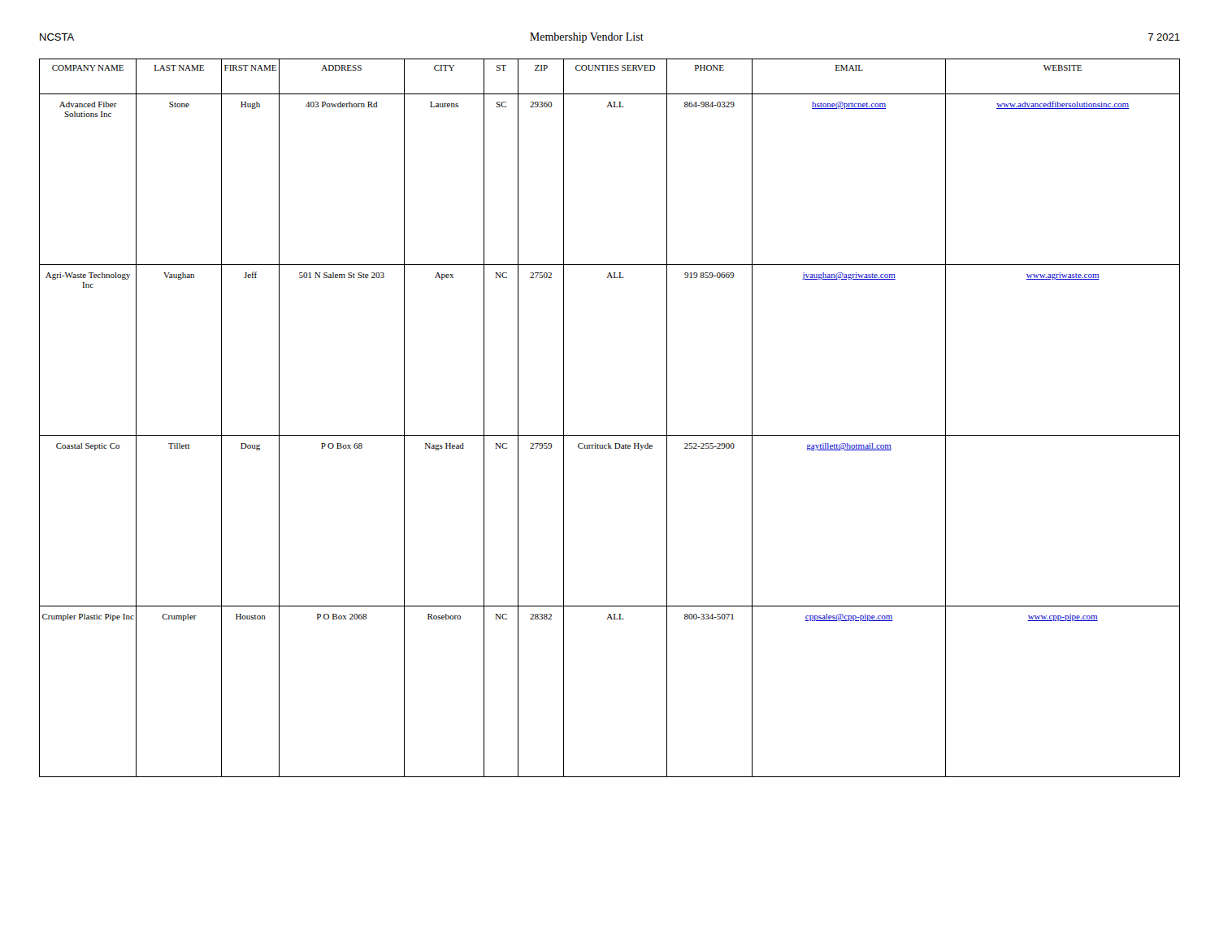NCSTA
Membership Vendor List
7 2021
| COMPANY NAME | LAST NAME | FIRST NAME | ADDRESS | CITY | ST | ZIP | COUNTIES SERVED | PHONE | EMAIL | WEBSITE |
| --- | --- | --- | --- | --- | --- | --- | --- | --- | --- | --- |
| Advanced Fiber Solutions Inc | Stone | Hugh | 403 Powderhorn Rd | Laurens | SC | 29360 | ALL | 864-984-0329 | hstone@prtcnet.com | www.advancedfibersolutionsinc.com |
| Agri-Waste Technology Inc | Vaughan | Jeff | 501 N Salem St Ste 203 | Apex | NC | 27502 | ALL | 919 859-0669 | jvaughan@agriwaste.com | www.agriwaste.com |
| Coastal Septic Co | Tillett | Doug | P O Box 68 | Nags Head | NC | 27959 | Currituck Date Hyde | 252-255-2900 | gaytillett@hotmail.com | |
| Crumpler Plastic Pipe Inc | Crumpler | Houston | P O Box 2068 | Roseboro | NC | 28382 | ALL | 800-334-5071 | cppsales@cpp-pipe.com | www.cpp-pipe.com |